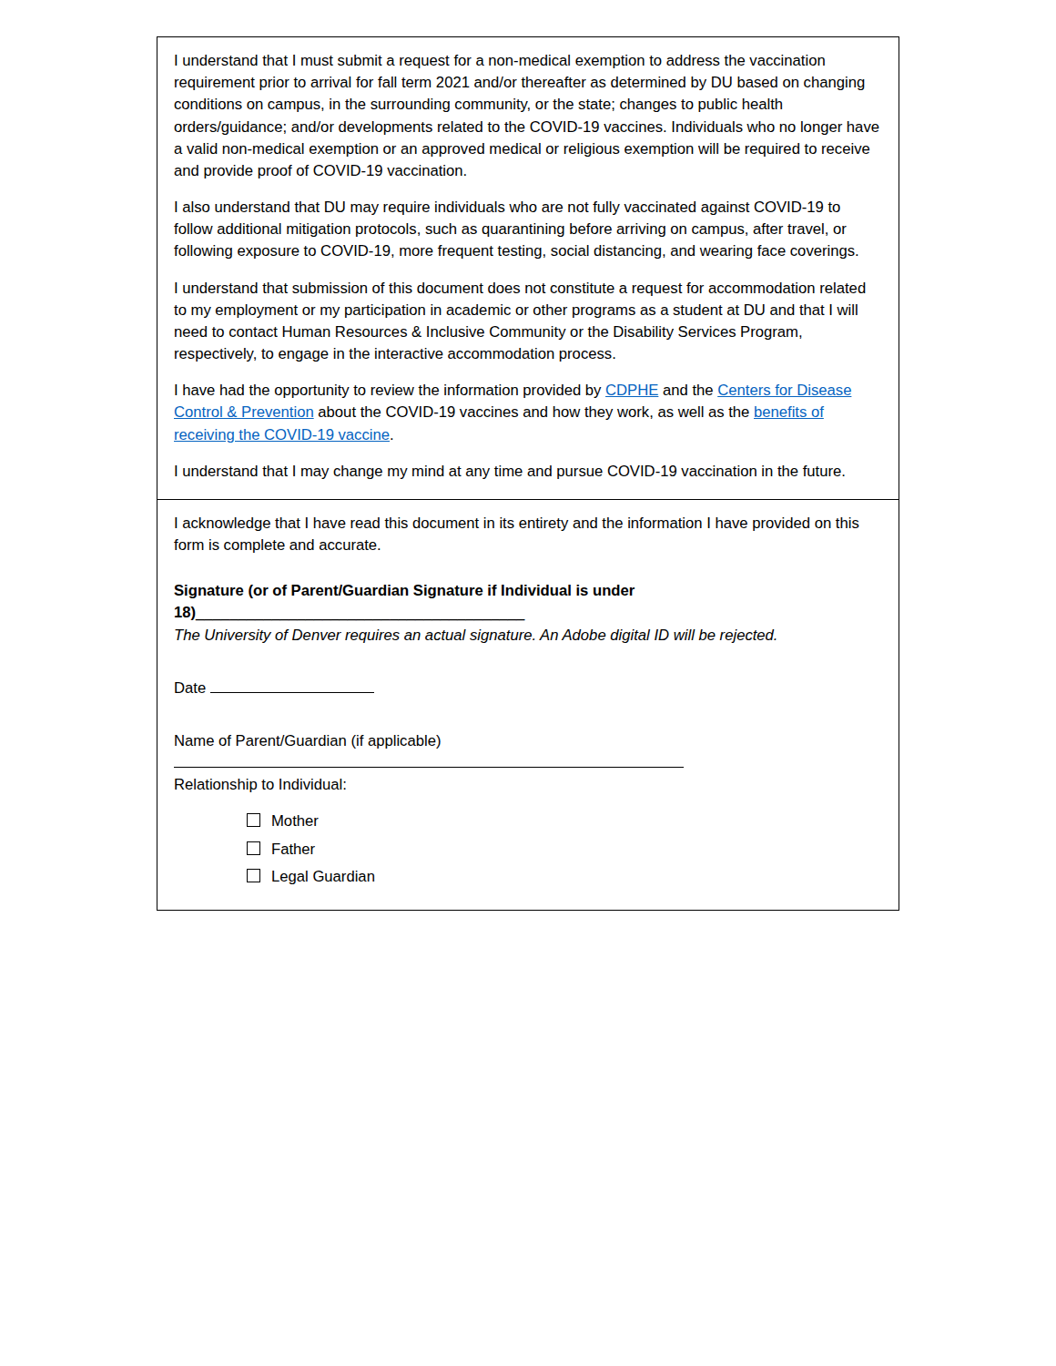I understand that I must submit a request for a non-medical exemption to address the vaccination requirement prior to arrival for fall term 2021 and/or thereafter as determined by DU based on changing conditions on campus, in the surrounding community, or the state; changes to public health orders/guidance; and/or developments related to the COVID-19 vaccines. Individuals who no longer have a valid non-medical exemption or an approved medical or religious exemption will be required to receive and provide proof of COVID-19 vaccination.
I also understand that DU may require individuals who are not fully vaccinated against COVID-19 to follow additional mitigation protocols, such as quarantining before arriving on campus, after travel, or following exposure to COVID-19, more frequent testing, social distancing, and wearing face coverings.
I understand that submission of this document does not constitute a request for accommodation related to my employment or my participation in academic or other programs as a student at DU and that I will need to contact Human Resources & Inclusive Community or the Disability Services Program, respectively, to engage in the interactive accommodation process.
I have had the opportunity to review the information provided by CDPHE and the Centers for Disease Control & Prevention about the COVID-19 vaccines and how they work, as well as the benefits of receiving the COVID-19 vaccine.
I understand that I may change my mind at any time and pursue COVID-19 vaccination in the future.
I acknowledge that I have read this document in its entirety and the information I have provided on this form is complete and accurate.
Signature (or of Parent/Guardian Signature if Individual is under 18)_______________________________________
The University of Denver requires an actual signature. An Adobe digital ID will be rejected.
Date
Name of Parent/Guardian (if applicable)
Relationship to Individual:
Mother
Father
Legal Guardian